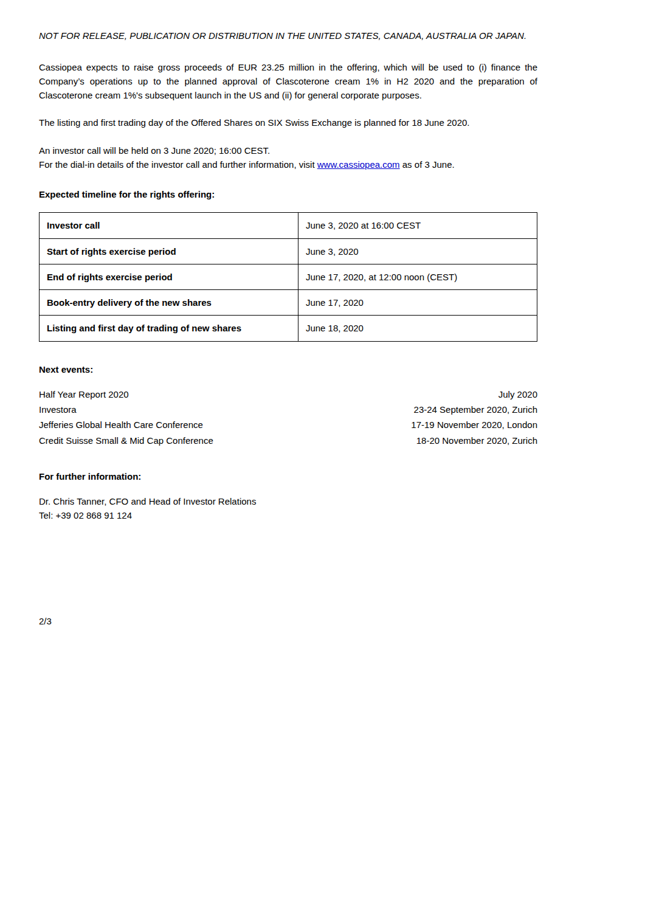NOT FOR RELEASE, PUBLICATION OR DISTRIBUTION IN THE UNITED STATES, CANADA, AUSTRALIA OR JAPAN.
Cassiopea expects to raise gross proceeds of EUR 23.25 million in the offering, which will be used to (i) finance the Company’s operations up to the planned approval of Clascoterone cream 1% in H2 2020 and the preparation of Clascoterone cream 1%'s subsequent launch in the US and (ii) for general corporate purposes.
The listing and first trading day of the Offered Shares on SIX Swiss Exchange is planned for 18 June 2020.
An investor call will be held on 3 June 2020; 16:00 CEST.
For the dial-in details of the investor call and further information, visit www.cassiopea.com as of 3 June.
Expected timeline for the rights offering:
| Investor call | June 3, 2020 at 16:00 CEST |
| Start of rights exercise period | June 3, 2020 |
| End of rights exercise period | June 17, 2020, at 12:00 noon (CEST) |
| Book-entry delivery of the new shares | June 17, 2020 |
| Listing and first day of trading of new shares | June 18, 2020 |
Next events:
| Half Year Report 2020 | July 2020 |
| Investora | 23-24 September 2020, Zurich |
| Jefferies Global Health Care Conference | 17-19 November 2020, London |
| Credit Suisse Small & Mid Cap Conference | 18-20 November 2020, Zurich |
For further information:
Dr. Chris Tanner, CFO and Head of Investor Relations
Tel: +39 02 868 91 124
2/3